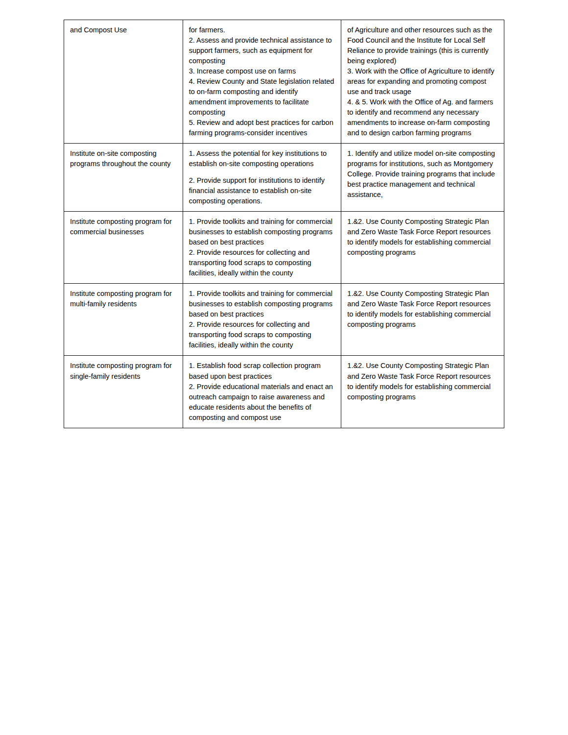| and Compost Use | for farmers. 2. Assess and provide technical assistance to support farmers, such as equipment for composting 3. Increase compost use on farms 4. Review County and State legislation related to on-farm composting and identify amendment improvements to facilitate composting 5. Review and adopt best practices for carbon farming programs-consider incentives | of Agriculture and other resources such as the Food Council and the Institute for Local Self Reliance to provide trainings (this is currently being explored) 3. Work with the Office of Agriculture to identify areas for expanding and promoting compost use and track usage 4. & 5. Work with the Office of Ag. and farmers to identify and recommend any necessary amendments to increase on-farm composting and to design carbon farming programs |
| Institute on-site composting programs throughout the county | 1. Assess the potential for key institutions to establish on-site composting operations 2. Provide support for institutions to identify financial assistance to establish on-site composting operations. | 1. Identify and utilize model on-site composting programs for institutions, such as Montgomery College. Provide training programs that include best practice management and technical assistance, |
| Institute composting program for commercial businesses | 1. Provide toolkits and training for commercial businesses to establish composting programs based on best practices 2. Provide resources for collecting and transporting food scraps to composting facilities, ideally within the county | 1.&2. Use County Composting Strategic Plan and Zero Waste Task Force Report resources to identify models for establishing commercial composting programs |
| Institute composting program for multi-family residents | 1. Provide toolkits and training for commercial businesses to establish composting programs based on best practices 2. Provide resources for collecting and transporting food scraps to composting facilities, ideally within the county | 1.&2. Use County Composting Strategic Plan and Zero Waste Task Force Report resources to identify models for establishing commercial composting programs |
| Institute composting program for single-family residents | 1. Establish food scrap collection program based upon best practices 2. Provide educational materials and enact an outreach campaign to raise awareness and educate residents about the benefits of composting and compost use | 1.&2. Use County Composting Strategic Plan and Zero Waste Task Force Report resources to identify models for establishing commercial composting programs |